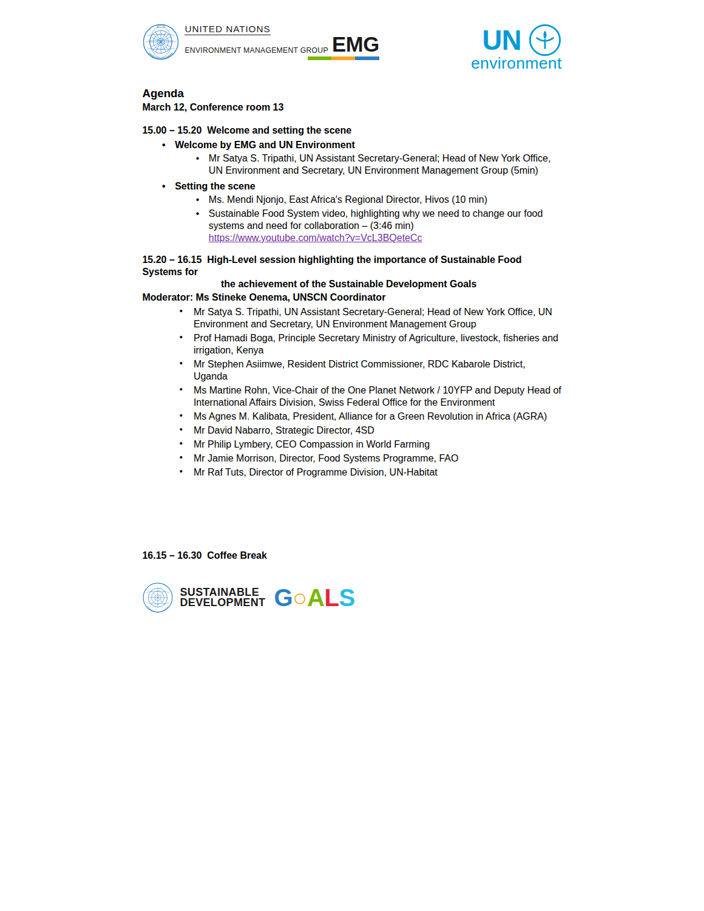UNITED NATIONS
ENVIRONMENT MANAGEMENT GROUP EMG
UN environment
Agenda
March 12, Conference room 13
15.00 – 15.20 Welcome and setting the scene
Welcome by EMG and UN Environment
Mr Satya S. Tripathi, UN Assistant Secretary-General; Head of New York Office, UN Environment and Secretary, UN Environment Management Group (5min)
Setting the scene
Ms. Mendi Njonjo, East Africa's Regional Director, Hivos (10 min)
Sustainable Food System video, highlighting why we need to change our food systems and need for collaboration – (3:46 min)
https://www.youtube.com/watch?v=VcL3BQeteCc
15.20 – 16.15 High-Level session highlighting the importance of Sustainable Food Systems for the achievement of the Sustainable Development Goals
Moderator: Ms Stineke Oenema, UNSCN Coordinator
Mr Satya S. Tripathi, UN Assistant Secretary-General; Head of New York Office, UN Environment and Secretary, UN Environment Management Group
Prof Hamadi Boga, Principle Secretary Ministry of Agriculture, livestock, fisheries and irrigation, Kenya
Mr Stephen Asiimwe, Resident District Commissioner, RDC Kabarole District, Uganda
Ms Martine Rohn, Vice-Chair of the One Planet Network / 10YFP and Deputy Head of International Affairs Division, Swiss Federal Office for the Environment
Ms Agnes M. Kalibata, President, Alliance for a Green Revolution in Africa (AGRA)
Mr David Nabarro, Strategic Director, 4SD
Mr Philip Lymbery, CEO Compassion in World Farming
Mr Jamie Morrison, Director, Food Systems Programme, FAO
Mr Raf Tuts, Director of Programme Division, UN-Habitat
16.15 – 16.30 Coffee Break
SUSTAINABLE DEVELOPMENT
G○ALS